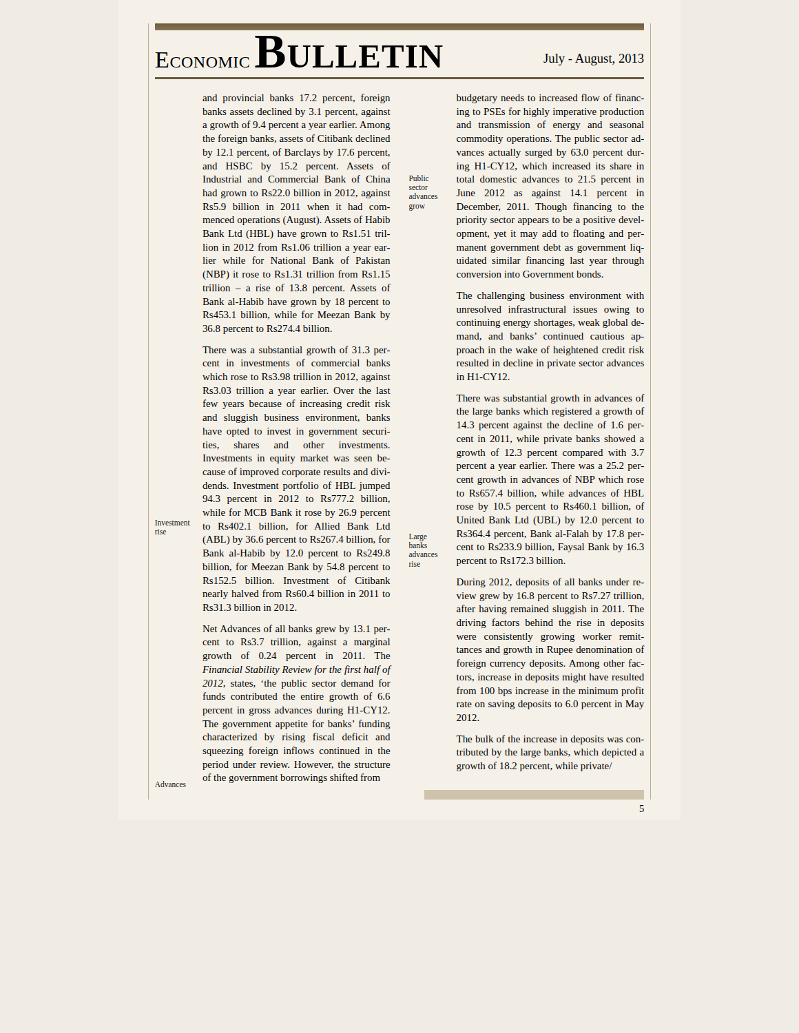Economic Bulletin
July - August, 2013
Investment
rise
Advances
grow
and provincial banks 17.2 percent, foreign banks assets declined by 3.1 percent, against a growth of 9.4 percent a year earlier. Among the foreign banks, assets of Citibank declined by 12.1 percent, of Barclays by 17.6 percent, and HSBC by 15.2 percent. Assets of Industrial and Commercial Bank of China had grown to Rs22.0 billion in 2012, against Rs5.9 billion in 2011 when it had commenced operations (August). Assets of Habib Bank Ltd (HBL) have grown to Rs1.51 trillion in 2012 from Rs1.06 trillion a year earlier while for National Bank of Pakistan (NBP) it rose to Rs1.31 trillion from Rs1.15 trillion – a rise of 13.8 percent. Assets of Bank al-Habib have grown by 18 percent to Rs453.1 billion, while for Meezan Bank by 36.8 percent to Rs274.4 billion.
There was a substantial growth of 31.3 percent in investments of commercial banks which rose to Rs3.98 trillion in 2012, against Rs3.03 trillion a year earlier. Over the last few years because of increasing credit risk and sluggish business environment, banks have opted to invest in government securities, shares and other investments. Investments in equity market was seen because of improved corporate results and dividends. Investment portfolio of HBL jumped 94.3 percent in 2012 to Rs777.2 billion, while for MCB Bank it rose by 26.9 percent to Rs402.1 billion, for Allied Bank Ltd (ABL) by 36.6 percent to Rs267.4 billion, for Bank al-Habib by 12.0 percent to Rs249.8 billion, for Meezan Bank by 54.8 percent to Rs152.5 billion. Investment of Citibank nearly halved from Rs60.4 billion in 2011 to Rs31.3 billion in 2012.
Net Advances of all banks grew by 13.1 percent to Rs3.7 trillion, against a marginal growth of 0.24 percent in 2011. The Financial Stability Review for the first half of 2012, states, ‘the public sector demand for funds contributed the entire growth of 6.6 percent in gross advances during H1-CY12. The government appetite for banks’ funding characterized by rising fiscal deficit and squeezing foreign inflows continued in the period under review. However, the structure of the government borrowings shifted from
Public
sector
advances
grow
Large
banks
advances
rise
budgetary needs to increased flow of financing to PSEs for highly imperative production and transmission of energy and seasonal commodity operations. The public sector advances actually surged by 63.0 percent during H1-CY12, which increased its share in total domestic advances to 21.5 percent in June 2012 as against 14.1 percent in December, 2011. Though financing to the priority sector appears to be a positive development, yet it may add to floating and permanent government debt as government liquidated similar financing last year through conversion into Government bonds.
The challenging business environment with unresolved infrastructural issues owing to continuing energy shortages, weak global demand, and banks’ continued cautious approach in the wake of heightened credit risk resulted in decline in private sector advances in H1-CY12.
There was substantial growth in advances of the large banks which registered a growth of 14.3 percent against the decline of 1.6 percent in 2011, while private banks showed a growth of 12.3 percent compared with 3.7 percent a year earlier. There was a 25.2 percent growth in advances of NBP which rose to Rs657.4 billion, while advances of HBL rose by 10.5 percent to Rs460.1 billion, of United Bank Ltd (UBL) by 12.0 percent to Rs364.4 percent, Bank al-Falah by 17.8 percent to Rs233.9 billion, Faysal Bank by 16.3 percent to Rs172.3 billion.
During 2012, deposits of all banks under review grew by 16.8 percent to Rs7.27 trillion, after having remained sluggish in 2011. The driving factors behind the rise in deposits were consistently growing worker remittances and growth in Rupee denomination of foreign currency deposits. Among other factors, increase in deposits might have resulted from 100 bps increase in the minimum profit rate on saving deposits to 6.0 percent in May 2012.
The bulk of the increase in deposits was contributed by the large banks, which depicted a growth of 18.2 percent, while private/
5